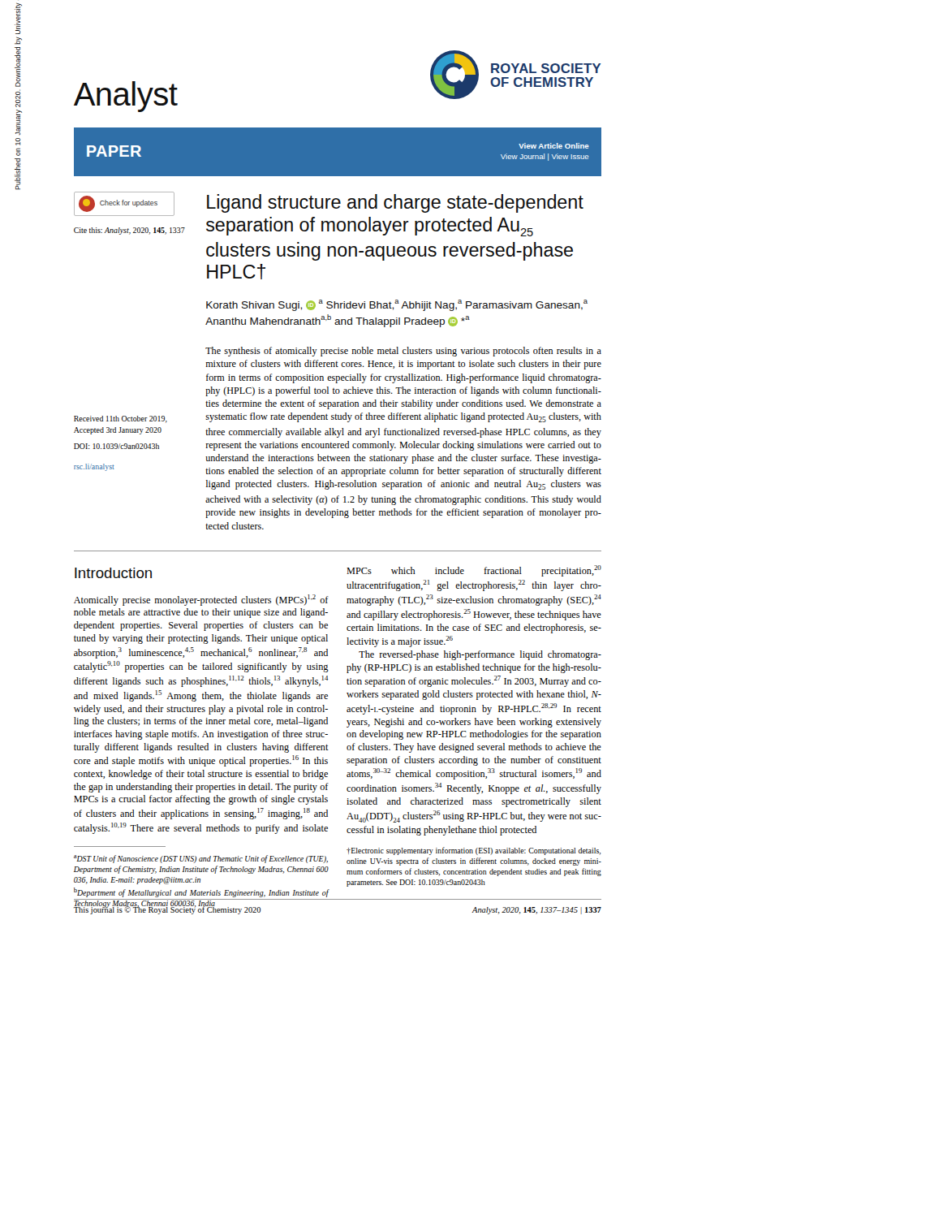Published on 10 January 2020. Downloaded by University of Texas Libraries on 2/17/2020 9:40:10 PM.
Analyst
ROYAL SOCIETY
OF CHEMISTRY
PAPER
View Article Online
View Journal | View Issue
Check for updates
Cite this: Analyst, 2020, 145, 1337
Received 11th October 2019,
Accepted 3rd January 2020
DOI: 10.1039/c9an02043h
rsc.li/analyst
Ligand structure and charge state-dependent separation of monolayer protected Au25 clusters using non-aqueous reversed-phase HPLC†
Korath Shivan Sugi, iD a Shridevi Bhat,a Abhijit Nag,a Paramasivam Ganesan,a
Ananthu Mahendranatha,b and Thalappil Pradeep iD *a
The synthesis of atomically precise noble metal clusters using various protocols often results in a mixture of clusters with different cores. Hence, it is important to isolate such clusters in their pure form in terms of composition especially for crystallization. High-performance liquid chromatography (HPLC) is a powerful tool to achieve this. The interaction of ligands with column functionalities determine the extent of separation and their stability under conditions used. We demonstrate a systematic flow rate dependent study of three different aliphatic ligand protected Au25 clusters, with three commercially available alkyl and aryl functionalized reversed-phase HPLC columns, as they represent the variations encountered commonly. Molecular docking simulations were carried out to understand the interactions between the stationary phase and the cluster surface. These investigations enabled the selection of an appropriate column for better separation of structurally different ligand protected clusters. High-resolution separation of anionic and neutral Au25 clusters was acheived with a selectivity (α) of 1.2 by tuning the chromatographic conditions. This study would provide new insights in developing better methods for the efficient separation of monolayer protected clusters.
Introduction
Atomically precise monolayer-protected clusters (MPCs)1,2 of noble metals are attractive due to their unique size and ligand-dependent properties. Several properties of clusters can be tuned by varying their protecting ligands. Their unique optical absorption,3 luminescence,4,5 mechanical,6 nonlinear,7,8 and catalytic9,10 properties can be tailored significantly by using different ligands such as phosphines,11,12 thiols,13 alkynyls,14 and mixed ligands.15 Among them, the thiolate ligands are widely used, and their structures play a pivotal role in controlling the clusters; in terms of the inner metal core, metal–ligand interfaces having staple motifs. An investigation of three structurally different ligands resulted in clusters having different core and staple motifs with unique optical properties.16 In this context, knowledge of their total structure is essential to bridge the gap in understanding their properties in detail. The purity of MPCs is a crucial factor affecting the growth of single crystals of clusters and their applications in sensing,17 imaging,18 and catalysis.10,19 There are several methods to purify and isolate MPCs which include fractional precipitation,20 ultracentrifugation,21 gel electrophoresis,22 thin layer chromatography (TLC),23 size-exclusion chromatography (SEC),24 and capillary electrophoresis.25 However, these techniques have certain limitations. In the case of SEC and electrophoresis, selectivity is a major issue.26
The reversed-phase high-performance liquid chromatography (RP-HPLC) is an established technique for the high-resolution separation of organic molecules.27 In 2003, Murray and co-workers separated gold clusters protected with hexane thiol, N-acetyl-l-cysteine and tiopronin by RP-HPLC.28,29 In recent years, Negishi and co-workers have been working extensively on developing new RP-HPLC methodologies for the separation of clusters. They have designed several methods to achieve the separation of clusters according to the number of constituent atoms,30–32 chemical composition,33 structural isomers,19 and coordination isomers.34 Recently, Knoppe et al., successfully isolated and characterized mass spectrometrically silent Au40(DDT)24 clusters26 using RP-HPLC but, they were not successful in isolating phenylethane thiol protected
aDST Unit of Nanoscience (DST UNS) and Thematic Unit of Excellence (TUE), Department of Chemistry, Indian Institute of Technology Madras, Chennai 600 036, India. E-mail: pradeep@iitm.ac.in
bDepartment of Metallurgical and Materials Engineering, Indian Institute of Technology Madras, Chennai 600036, India
†Electronic supplementary information (ESI) available: Computational details, online UV-vis spectra of clusters in different columns, docked energy minimum conformers of clusters, concentration dependent studies and peak fitting parameters. See DOI: 10.1039/c9an02043h
This journal is © The Royal Society of Chemistry 2020
Analyst, 2020, 145, 1337–1345 | 1337